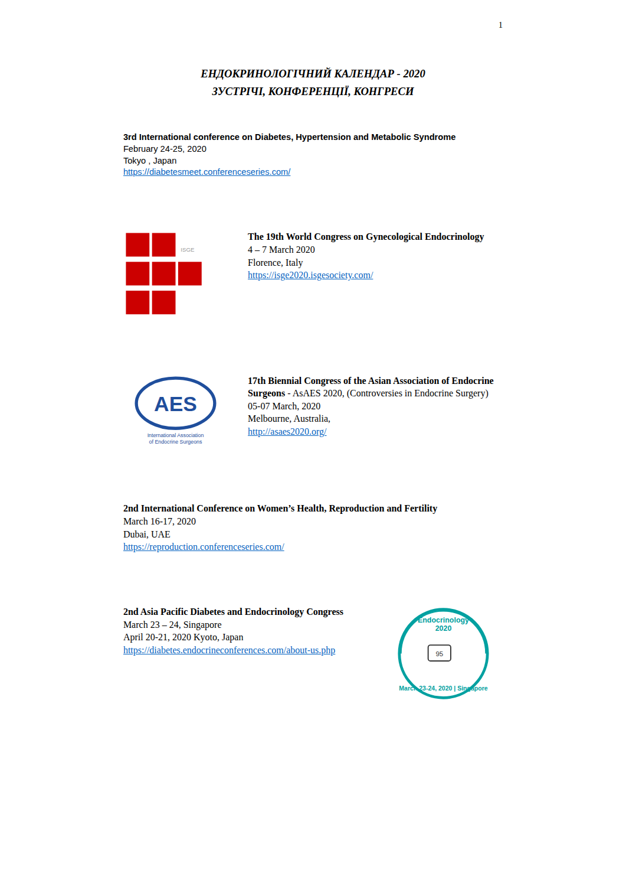1
ЕНДОКРИНОЛОГІЧНИЙ КАЛЕНДАР - 2020 ЗУСТРІЧІ, КОНФЕРЕНЦІЇ, КОНГРЕСИ
3rd International conference on Diabetes, Hypertension and Metabolic Syndrome
February 24-25, 2020
Tokyo , Japan
https://diabetesmeet.conferenceseries.com/
The 19th World Congress on Gynecological Endocrinology
4 – 7 March 2020
Florence, Italy
https://isge2020.isgesociety.com/
17th Biennial Congress of the Asian Association of Endocrine Surgeons - AsAES 2020, (Controversies in Endocrine Surgery)
05-07 March, 2020
Melbourne, Australia,
http://asaes2020.org/
2nd International Conference on Women’s Health, Reproduction and Fertility
March 16-17, 2020
Dubai, UAE
https://reproduction.conferenceseries.com/
2nd Asia Pacific Diabetes and Endocrinology Congress
March 23 – 24, Singapore
April 20-21, 2020 Kyoto, Japan
https://diabetes.endocrineconferences.com/about-us.php